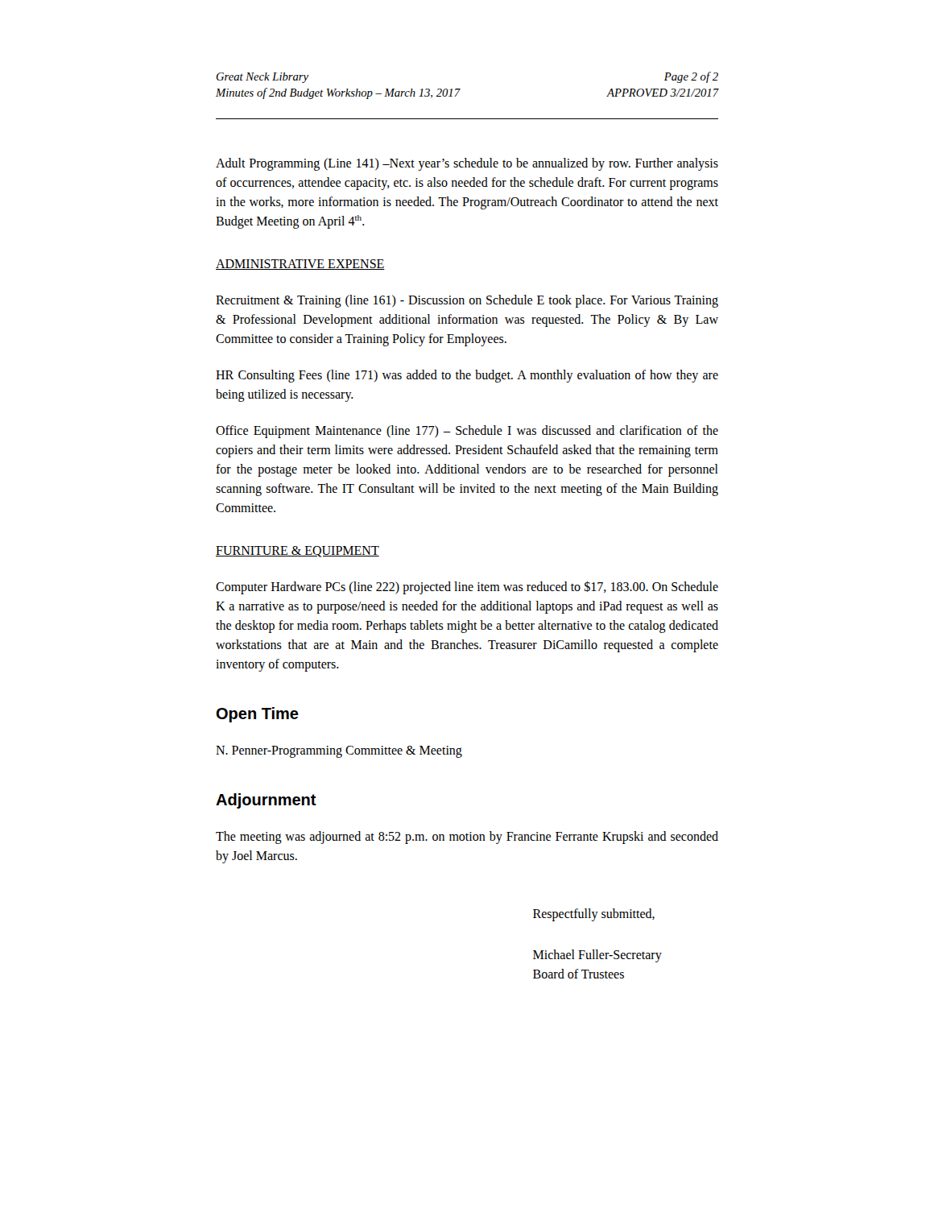Great Neck Library
Minutes of 2nd Budget Workshop – March 13, 2017
Page 2 of 2
APPROVED 3/21/2017
Adult Programming (Line 141) –Next year’s schedule to be annualized by row. Further analysis of occurrences, attendee capacity, etc. is also needed for the schedule draft. For current programs in the works, more information is needed. The Program/Outreach Coordinator to attend the next Budget Meeting on April 4th.
ADMINISTRATIVE EXPENSE
Recruitment & Training (line 161) - Discussion on Schedule E took place. For Various Training & Professional Development additional information was requested. The Policy & By Law Committee to consider a Training Policy for Employees.
HR Consulting Fees (line 171) was added to the budget. A monthly evaluation of how they are being utilized is necessary.
Office Equipment Maintenance (line 177) – Schedule I was discussed and clarification of the copiers and their term limits were addressed. President Schaufeld asked that the remaining term for the postage meter be looked into. Additional vendors are to be researched for personnel scanning software. The IT Consultant will be invited to the next meeting of the Main Building Committee.
FURNITURE & EQUIPMENT
Computer Hardware PCs (line 222) projected line item was reduced to $17, 183.00. On Schedule K a narrative as to purpose/need is needed for the additional laptops and iPad request as well as the desktop for media room. Perhaps tablets might be a better alternative to the catalog dedicated workstations that are at Main and the Branches. Treasurer DiCamillo requested a complete inventory of computers.
Open Time
N. Penner-Programming Committee & Meeting
Adjournment
The meeting was adjourned at 8:52 p.m. on motion by Francine Ferrante Krupski and seconded by Joel Marcus.
Respectfully submitted,
Michael Fuller-Secretary
Board of Trustees